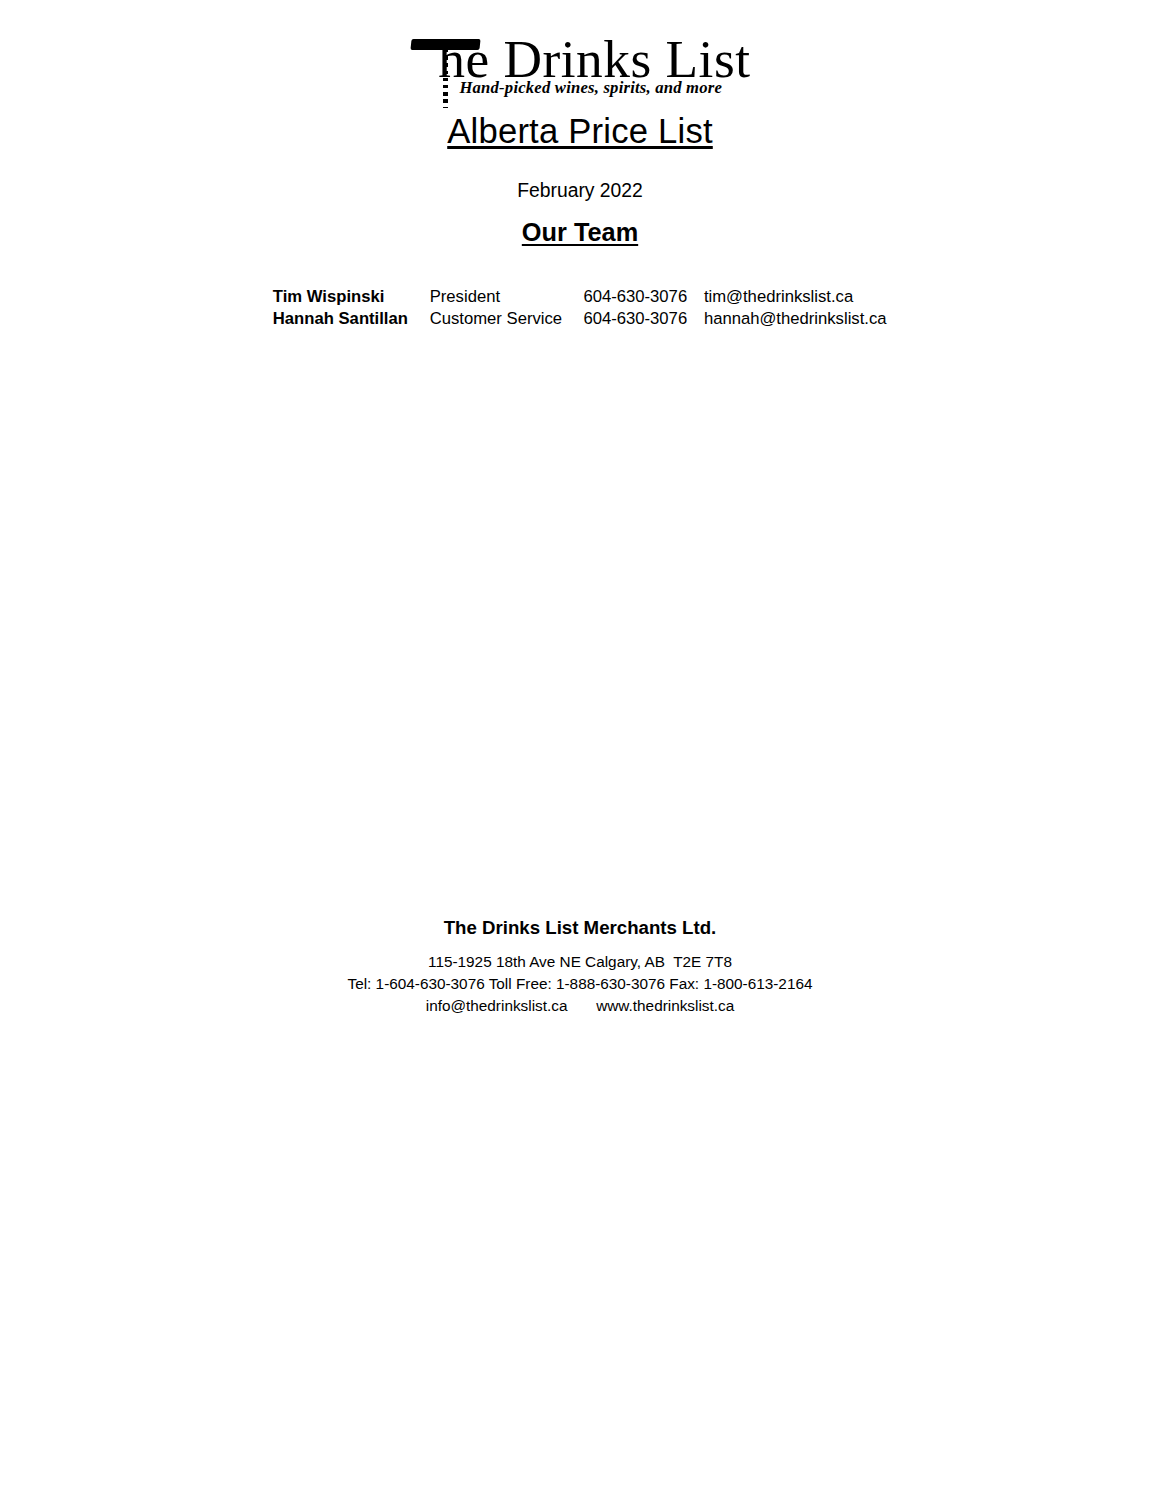he Drinks List
Hand-picked wines, spirits, and more
Alberta Price List
February 2022
Our Team
| Tim Wispinski | President | 604-630-3076 | tim@thedrinkslist.ca |
| Hannah Santillan | Customer Service | 604-630-3076 | hannah@thedrinkslist.ca |
The Drinks List Merchants Ltd.
115-1925 18th Ave NE Calgary, AB T2E 7T8
Tel: 1-604-630-3076 Toll Free: 1-888-630-3076 Fax: 1-800-613-2164
info@thedrinkslist.ca www.thedrinkslist.ca